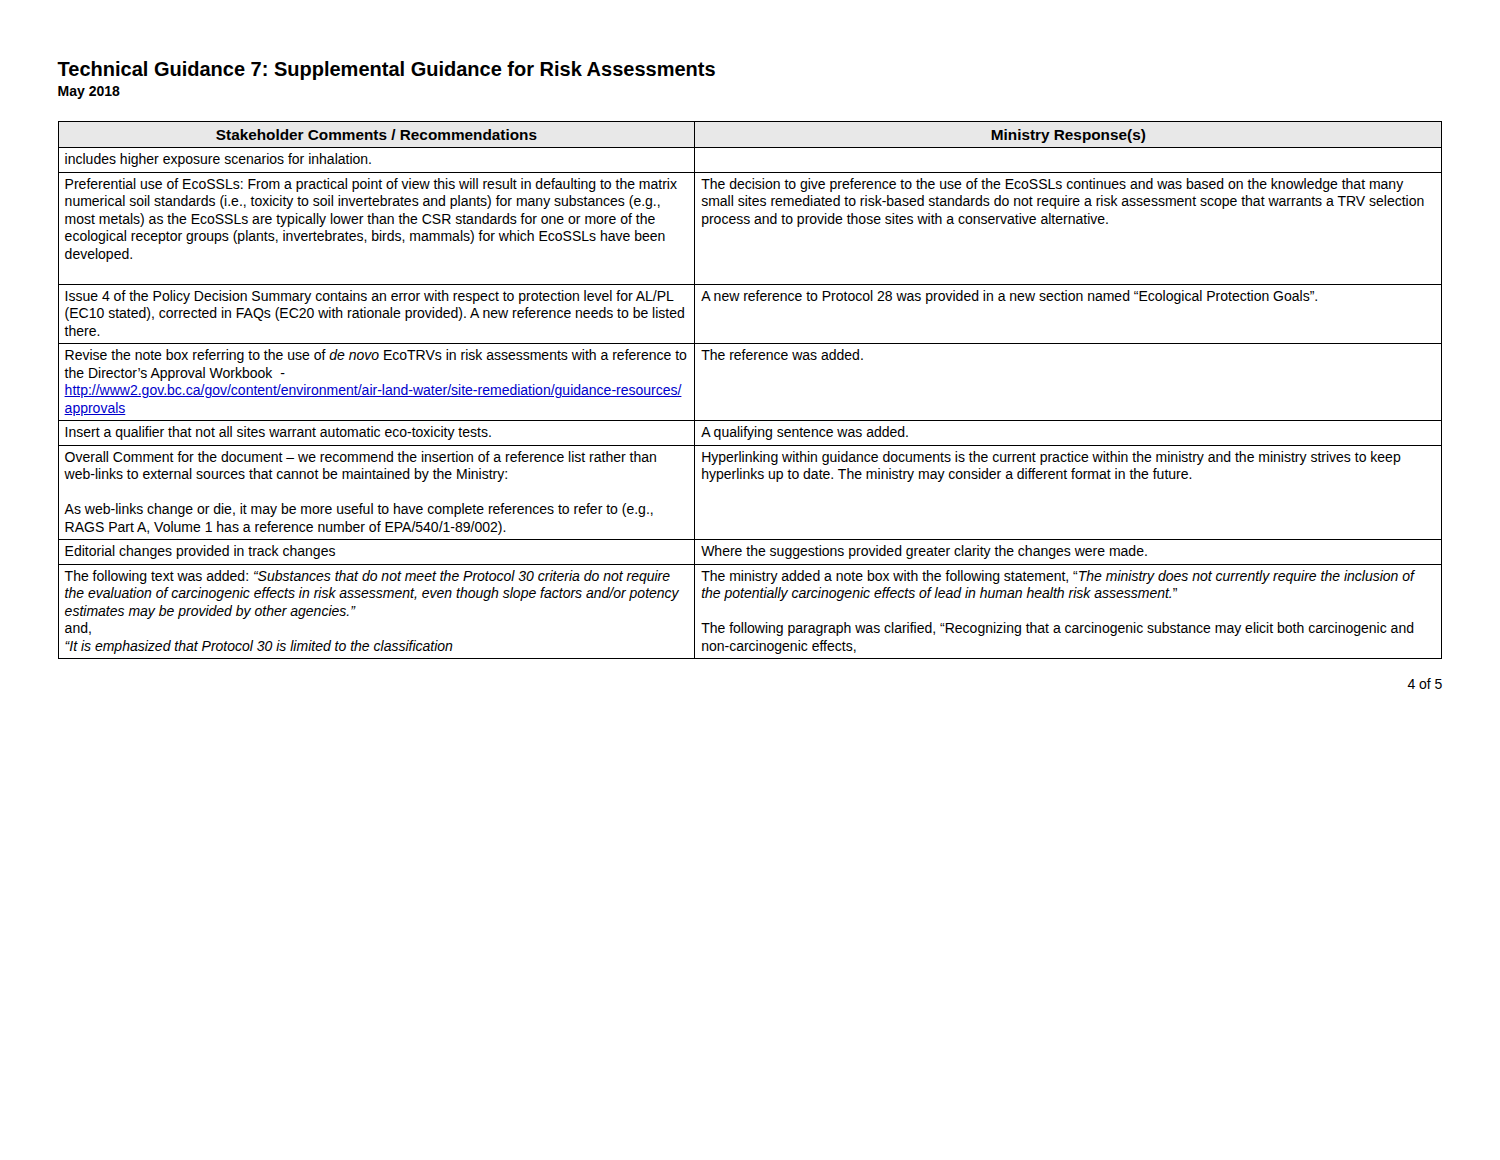Technical Guidance 7: Supplemental Guidance for Risk Assessments
May 2018
| Stakeholder Comments / Recommendations | Ministry Response(s) |
| --- | --- |
| includes higher exposure scenarios for inhalation. | |
| Preferential use of EcoSSLs: From a practical point of view this will result in defaulting to the matrix numerical soil standards (i.e., toxicity to soil invertebrates and plants) for many substances (e.g., most metals) as the EcoSSLs are typically lower than the CSR standards for one or more of the ecological receptor groups (plants, invertebrates, birds, mammals) for which EcoSSLs have been developed. | The decision to give preference to the use of the EcoSSLs continues and was based on the knowledge that many small sites remediated to risk-based standards do not require a risk assessment scope that warrants a TRV selection process and to provide those sites with a conservative alternative. |
| Issue 4 of the Policy Decision Summary contains an error with respect to protection level for AL/PL (EC10 stated), corrected in FAQs (EC20 with rationale provided). A new reference needs to be listed there. | A new reference to Protocol 28 was provided in a new section named “Ecological Protection Goals”. |
| Revise the note box referring to the use of de novo EcoTRVs in risk assessments with a reference to the Director’s Approval Workbook - http://www2.gov.bc.ca/gov/content/environment/air-land-water/site-remediation/guidance-resources/approvals | The reference was added. |
| Insert a qualifier that not all sites warrant automatic eco-toxicity tests. | A qualifying sentence was added. |
| Overall Comment for the document – we recommend the insertion of a reference list rather than web-links to external sources that cannot be maintained by the Ministry: As web-links change or die, it may be more useful to have complete references to refer to (e.g., RAGS Part A, Volume 1 has a reference number of EPA/540/1-89/002). | Hyperlinking within guidance documents is the current practice within the ministry and the ministry strives to keep hyperlinks up to date. The ministry may consider a different format in the future. |
| Editorial changes provided in track changes | Where the suggestions provided greater clarity the changes were made. |
| The following text was added: “Substances that do not meet the Protocol 30 criteria do not require the evaluation of carcinogenic effects in risk assessment, even though slope factors and/or potency estimates may be provided by other agencies.” and, “It is emphasized that Protocol 30 is limited to the classification | The ministry added a note box with the following statement, “ The ministry does not currently require the inclusion of the potentially carcinogenic effects of lead in human health risk assessment. ” The following paragraph was clarified, “Recognizing that a carcinogenic substance may elicit both carcinogenic and non-carcinogenic effects, |
4 of 5